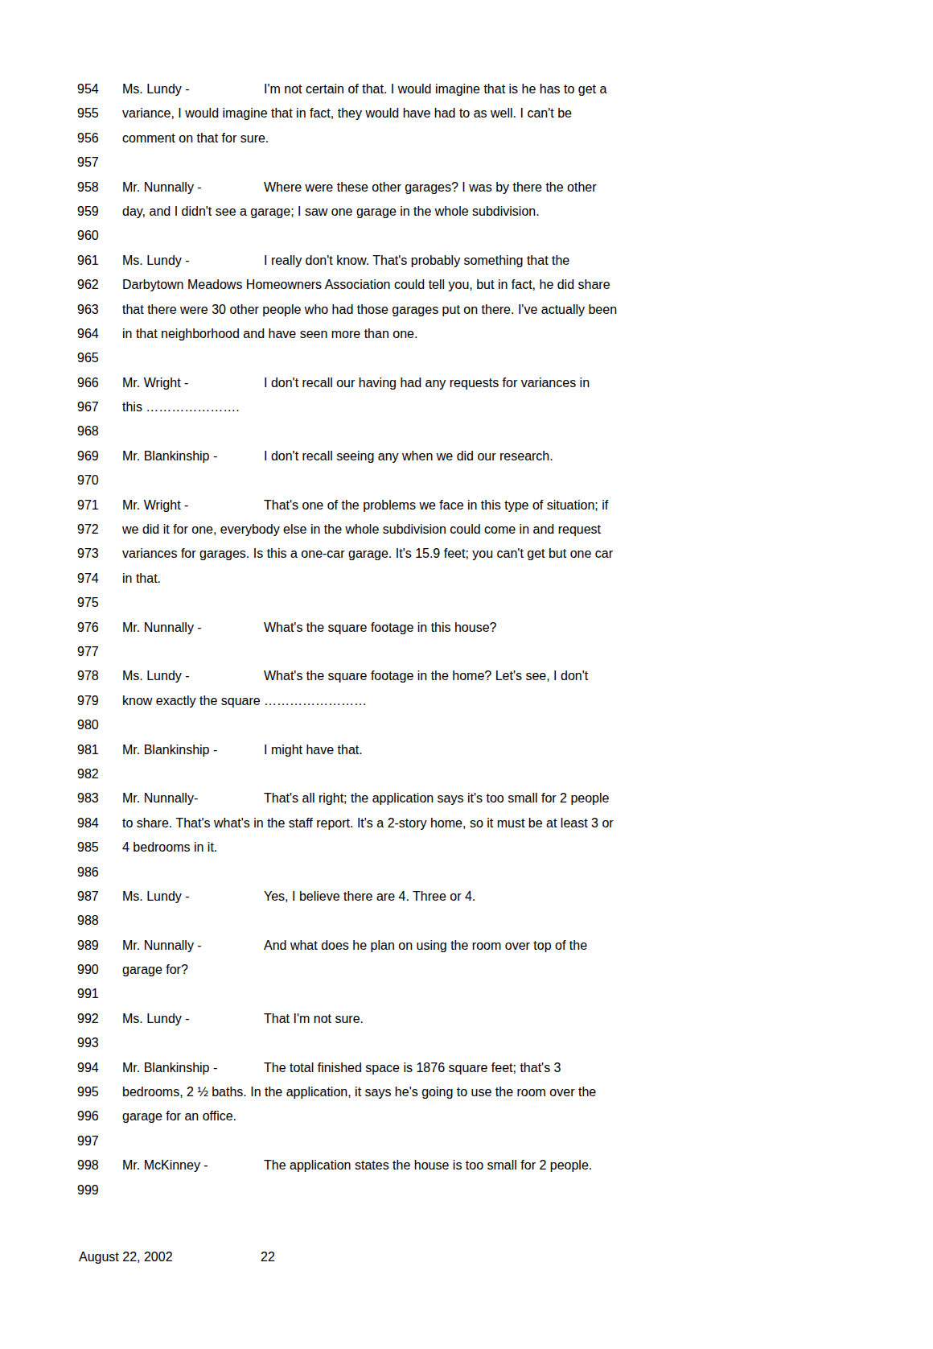| 954 | Ms. Lundy - | I'm not certain of that. I would imagine that is he has to get a |
| 955 | variance, I would imagine that in fact, they would have had to as well. I can't be |
| 956 | comment on that for sure. |
| 957 | |
| 958 | Mr. Nunnally - | Where were these other garages? I was by there the other |
| 959 | day, and I didn't see a garage; I saw one garage in the whole subdivision. |
| 960 | |
| 961 | Ms. Lundy - | I really don't know. That's probably something that the |
| 962 | Darbytown Meadows Homeowners Association could tell you, but in fact, he did share |
| 963 | that there were 30 other people who had those garages put on there. I've actually been |
| 964 | in that neighborhood and have seen more than one. |
| 965 | |
| 966 | Mr. Wright - | I don't recall our having had any requests for variances in |
| 967 | this …………………. |
| 968 | |
| 969 | Mr. Blankinship - | I don't recall seeing any when we did our research. |
| 970 | |
| 971 | Mr. Wright - | That's one of the problems we face in this type of situation; if |
| 972 | we did it for one, everybody else in the whole subdivision could come in and request |
| 973 | variances for garages. Is this a one-car garage. It's 15.9 feet; you can't get but one car |
| 974 | in that. |
| 975 | |
| 976 | Mr. Nunnally - | What's the square footage in this house? |
| 977 | |
| 978 | Ms. Lundy - | What's the square footage in the home? Let's see, I don't |
| 979 | know exactly the square …………………… |
| 980 | |
| 981 | Mr. Blankinship - | I might have that. |
| 982 | |
| 983 | Mr. Nunnally- | That's all right; the application says it's too small for 2 people |
| 984 | to share. That's what's in the staff report. It's a 2-story home, so it must be at least 3 or |
| 985 | 4 bedrooms in it. |
| 986 | |
| 987 | Ms. Lundy - | Yes, I believe there are 4. Three or 4. |
| 988 | |
| 989 | Mr. Nunnally - | And what does he plan on using the room over top of the |
| 990 | garage for? |
| 991 | |
| 992 | Ms. Lundy - | That I'm not sure. |
| 993 | |
| 994 | Mr. Blankinship - | The total finished space is 1876 square feet; that's 3 |
| 995 | bedrooms, 2 ½ baths. In the application, it says he's going to use the room over the |
| 996 | garage for an office. |
| 997 | |
| 998 | Mr. McKinney - | The application states the house is too small for 2 people. |
| 999 | |
| August 22, 2002 | 22 |